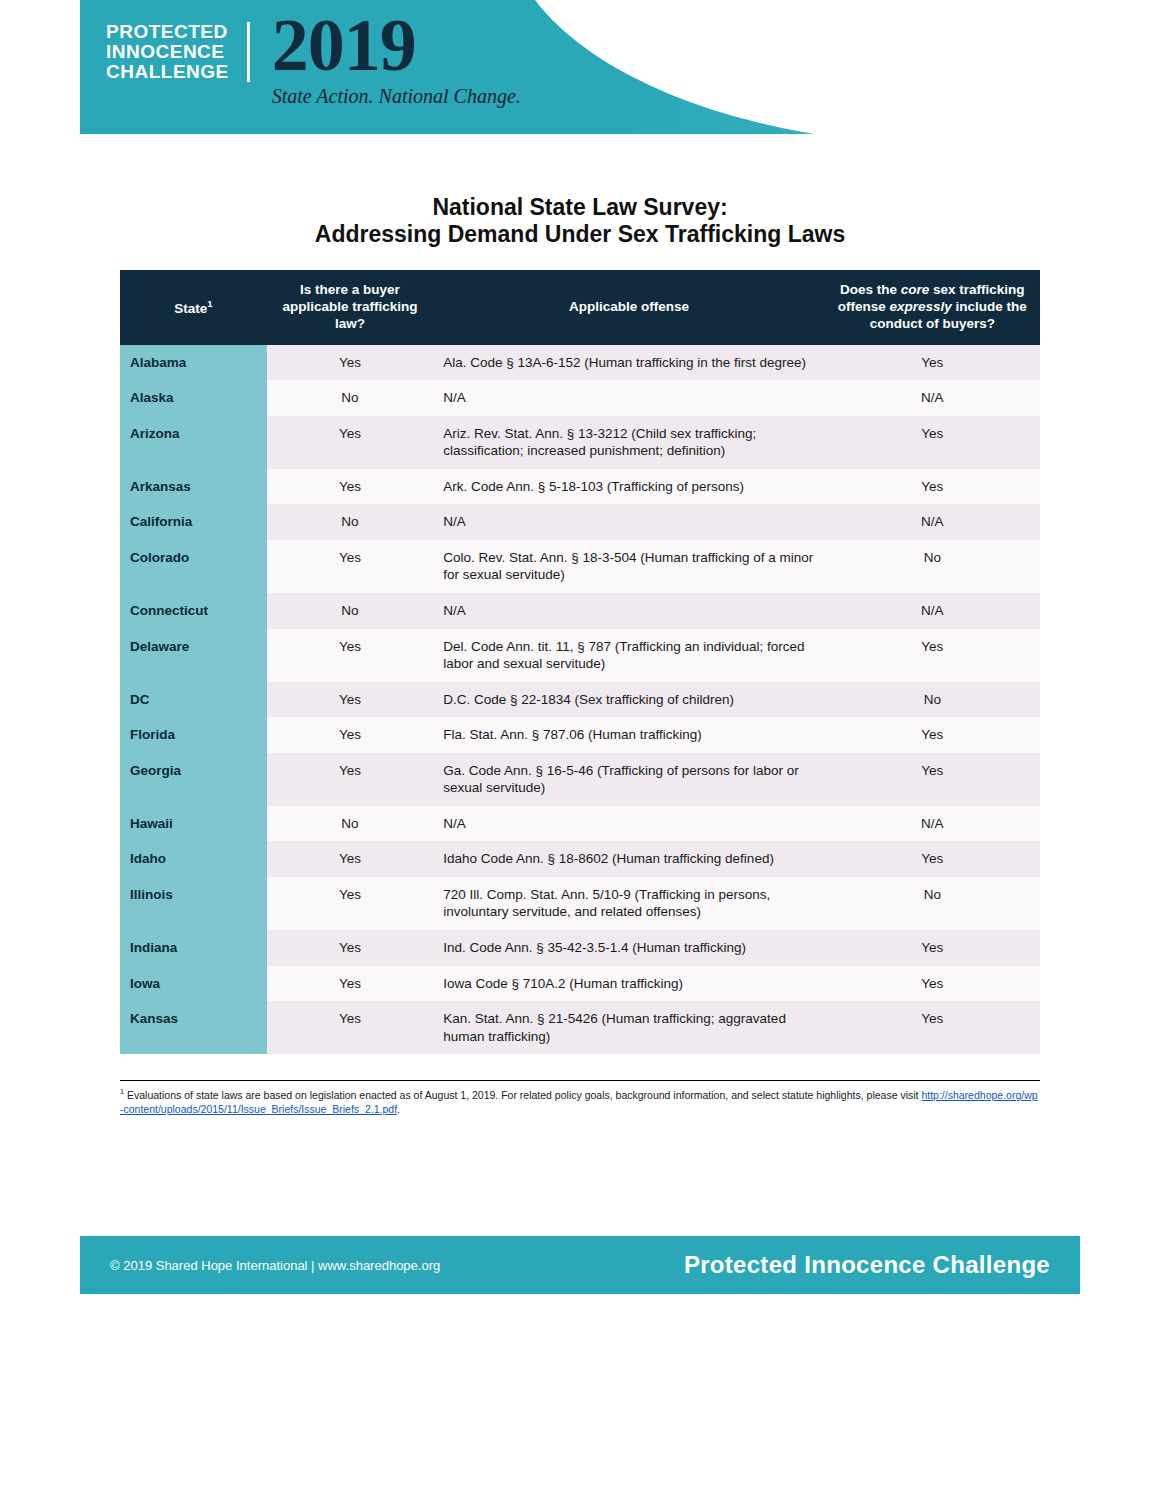Protected Innocence Challenge
2019
State Action. National Change.
sharedhope
INTERNATIONAL
National State Law Survey:Addressing Demand Under Sex Trafficking Laws
| State 1 | Is there a buyer applicable trafficking law? | Applicable offense | Does the core sex trafficking offense expressly include the conduct of buyers? |
| --- | --- | --- | --- |
| Alabama | Yes | Ala. Code § 13A-6-152 (Human trafficking in the first degree) | Yes |
| Alaska | No | N/A | N/A |
| Arizona | Yes | Ariz. Rev. Stat. Ann. § 13-3212 (Child sex trafficking; classification; increased punishment; definition) | Yes |
| Arkansas | Yes | Ark. Code Ann. § 5-18-103 (Trafficking of persons) | Yes |
| California | No | N/A | N/A |
| Colorado | Yes | Colo. Rev. Stat. Ann. § 18-3-504 (Human trafficking of a minor for sexual servitude) | No |
| Connecticut | No | N/A | N/A |
| Delaware | Yes | Del. Code Ann. tit. 11, § 787 (Trafficking an individual; forced labor and sexual servitude) | Yes |
| DC | Yes | D.C. Code § 22-1834 (Sex trafficking of children) | No |
| Florida | Yes | Fla. Stat. Ann. § 787.06 (Human trafficking) | Yes |
| Georgia | Yes | Ga. Code Ann. § 16-5-46 (Trafficking of persons for labor or sexual servitude) | Yes |
| Hawaii | No | N/A | N/A |
| Idaho | Yes | Idaho Code Ann. § 18-8602 (Human trafficking defined) | Yes |
| Illinois | Yes | 720 Ill. Comp. Stat. Ann. 5/10-9 (Trafficking in persons, involuntary servitude, and related offenses) | No |
| Indiana | Yes | Ind. Code Ann. § 35-42-3.5-1.4 (Human trafficking) | Yes |
| Iowa | Yes | Iowa Code § 710A.2 (Human trafficking) | Yes |
| Kansas | Yes | Kan. Stat. Ann. § 21-5426 (Human trafficking; aggravated human trafficking) | Yes |
1 Evaluations of state laws are based on legislation enacted as of August 1, 2019. For related policy goals, background information, and select statute highlights, please visit http://sharedhope.org/wp-content/uploads/2015/11/Issue_Briefs/Issue_Briefs_2.1.pdf.
© 2019 Shared Hope International | www.sharedhope.org
Protected Innocence Challenge